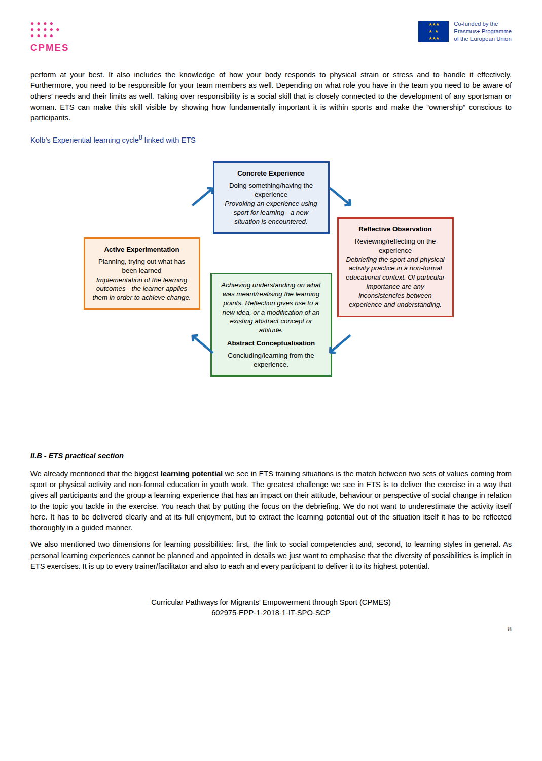● ● ● ●
● ● ● ● ●
● ● ● ●
CPMES
★★★
★ ★
★★★
Co-funded by the
Erasmus+ Programme
of the European Union
perform at your best. It also includes the knowledge of how your body responds to physical strain or stress and to handle it effectively. Furthermore, you need to be responsible for your team members as well. Depending on what role you have in the team you need to be aware of others’ needs and their limits as well. Taking over responsibility is a social skill that is closely connected to the development of any sportsman or woman. ETS can make this skill visible by showing how fundamentally important it is within sports and make the “ownership” conscious to participants.
Kolb’s Experiential learning cycle8 linked with ETS
Concrete Experience
Doing something/having the experience
Provoking an experience using sport for learning - a new situation is encountered.
Reflective Observation
Reviewing/reflecting on the experience
Debriefing the sport and physical activity practice in a non-formal educational context. Of particular importance are any inconsistencies between experience and understanding.
Achieving understanding on what was meant/realising the learning points. Reflection gives rise to a new idea, or a modification of an existing abstract concept or attitude.
Abstract Conceptualisation
Concluding/learning from the experience.
Active Experimentation
Planning, trying out what has been learned
Implementation of the learning outcomes - the learner applies them in order to achieve change.
⟶
⟶
⟶
⟶
II.B - ETS practical section
We already mentioned that the biggest learning potential we see in ETS training situations is the match between two sets of values coming from sport or physical activity and non-formal education in youth work. The greatest challenge we see in ETS is to deliver the exercise in a way that gives all participants and the group a learning experience that has an impact on their attitude, behaviour or perspective of social change in relation to the topic you tackle in the exercise. You reach that by putting the focus on the debriefing. We do not want to underestimate the activity itself here. It has to be delivered clearly and at its full enjoyment, but to extract the learning potential out of the situation itself it has to be reflected thoroughly in a guided manner.
We also mentioned two dimensions for learning possibilities: first, the link to social competencies and, second, to learning styles in general. As personal learning experiences cannot be planned and appointed in details we just want to emphasise that the diversity of possibilities is implicit in ETS exercises. It is up to every trainer/facilitator and also to each and every participant to deliver it to its highest potential.
Curricular Pathways for Migrants’ Empowerment through Sport (CPMES)
602975-EPP-1-2018-1-IT-SPO-SCP
8